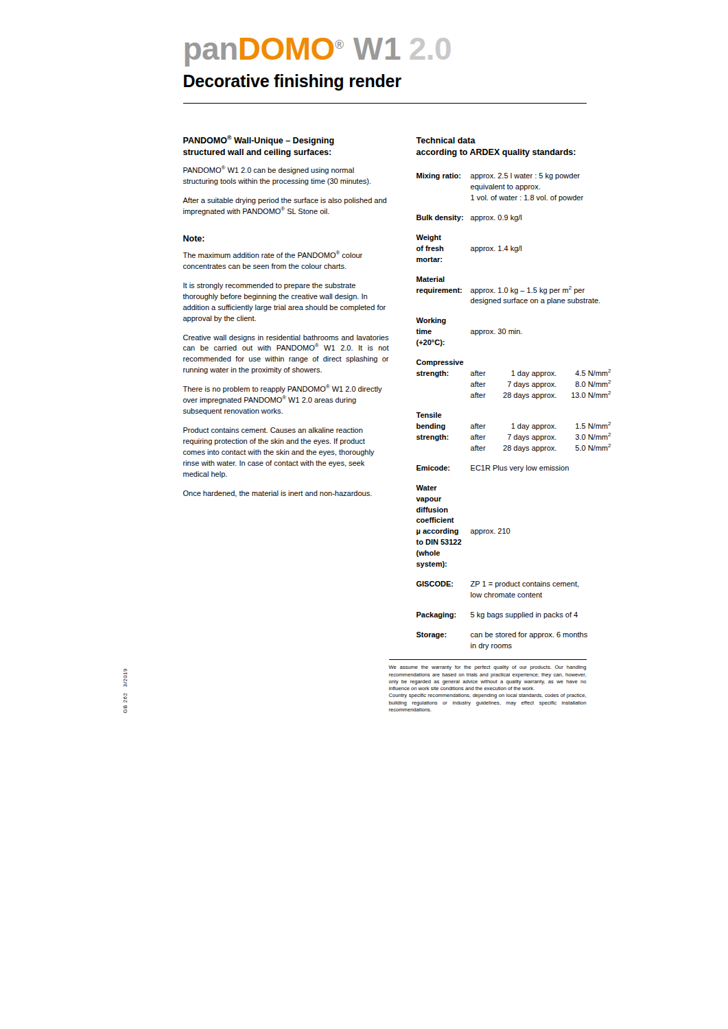pan DOMO®W12.0
Decorative finishing render
PANDOMO® Wall-Unique – Designing
structured wall and ceiling surfaces:
PANDOMO® W1 2.0 can be designed using normal structuring tools within the processing time (30 minutes).
After a suitable drying period the surface is also polished and impregnated with PANDOMO® SL Stone oil.
Note:
The maximum addition rate of the PANDOMO® colour concentrates can be seen from the colour charts.
It is strongly recommended to prepare the substrate thoroughly before beginning the creative wall design. In addition a sufficiently large trial area should be completed for approval by the client.
Creative wall designs in residential bathrooms and lavatories can be carried out with PANDOMO® W1 2.0. It is not recommended for use within range of direct splashing or running water in the proximity of showers.
There is no problem to reapply PANDOMO® W1 2.0 directly over impregnated PANDOMO® W1 2.0 areas during subsequent renovation works.
Product contains cement. Causes an alkaline reaction requiring protection of the skin and the eyes. If product comes into contact with the skin and the eyes, thoroughly rinse with water. In case of contact with the eyes, seek medical help.
Once hardened, the material is inert and non-hazardous.
Technical data
according to ARDEX quality standards:
| Mixing ratio: | approx. 2.5 l water : 5 kg powder equivalent to approx. 1 vol. of water : 1.8 vol. of powder |
| Bulk density: | approx. 0.9 kg/l |
| Weight of fresh mortar: | approx. 1.4 kg/l |
| Material requirement: | approx. 1.0 kg – 1.5 kg per m 2 per designed surface on a plane substrate. |
| Working time (+20°C): | approx. 30 min. |
| Compressive strength: | after 1 day approx. 4.5 N/mm 2 after 7 days approx. 8.0 N/mm 2 after 28 days approx. 13.0 N/mm 2 |
| Tensile bending strength: | after 1 day approx. 1.5 N/mm 2 after 7 days approx. 3.0 N/mm 2 after 28 days approx. 5.0 N/mm 2 |
| Emicode: | EC1R Plus very low emission |
| Water vapour diffusion coefficient µ according to DIN 53122 (whole system): | approx. 210 |
| GISCODE: | ZP 1 = product contains cement, low chromate content |
| Packaging: | 5 kg bags supplied in packs of 4 |
| Storage: | can be stored for approx. 6 months in dry rooms |
We assume the warranty for the perfect quality of our products. Our handling recommendations are based on trials and practical experience; they can, however, only be regarded as general advice without a quality warranty, as we have no influence on work site conditions and the execution of the work.
Country specific recommendations, depending on local standards, codes of practice, building regulations or industry guidelines, may effect specific installation recommendations.
GB 262 3/2019